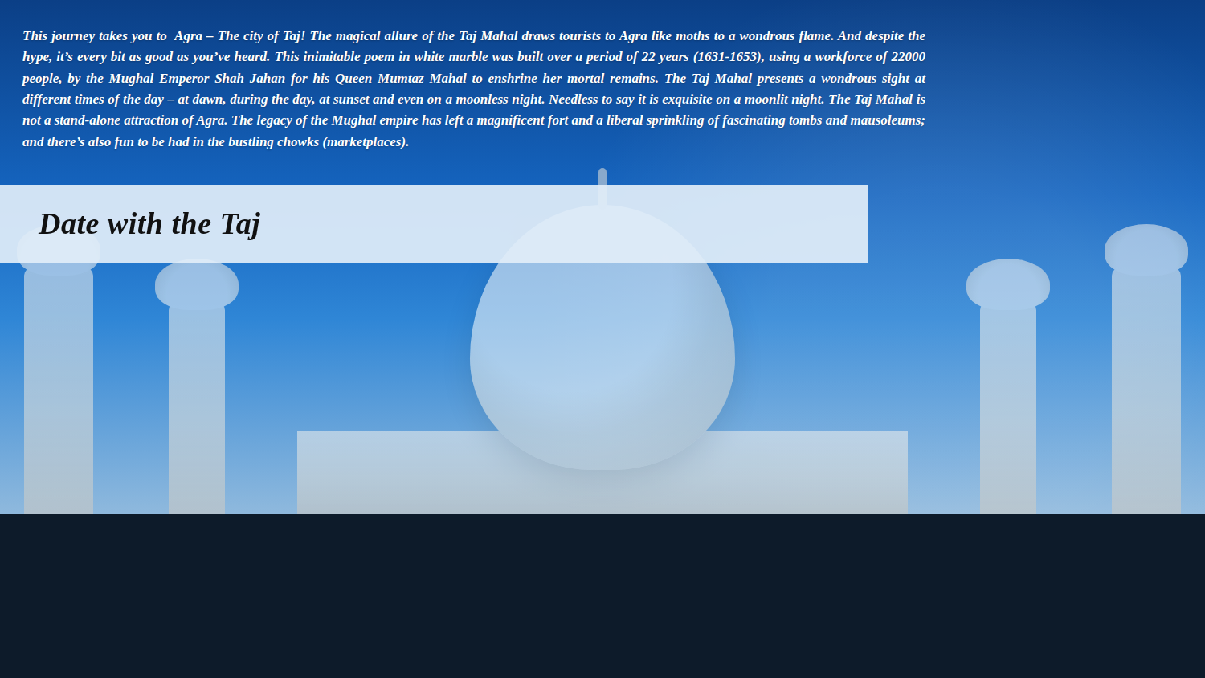This journey takes you to Agra – The city of Taj! The magical allure of the Taj Mahal draws tourists to Agra like moths to a wondrous flame. And despite the hype, it’s every bit as good as you’ve heard. This inimitable poem in white marble was built over a period of 22 years (1631-1653), using a workforce of 22000 people, by the Mughal Emperor Shah Jahan for his Queen Mumtaz Mahal to enshrine her mortal remains. The Taj Mahal presents a wondrous sight at different times of the day – at dawn, during the day, at sunset and even on a moonless night. Needless to say it is exquisite on a moonlit night. The Taj Mahal is not a stand-alone attraction of Agra. The legacy of the Mughal empire has left a magnificent fort and a liberal sprinkling of fascinating tombs and mausoleums; and there’s also fun to be had in the bustling chowks (marketplaces).
Date with the Taj